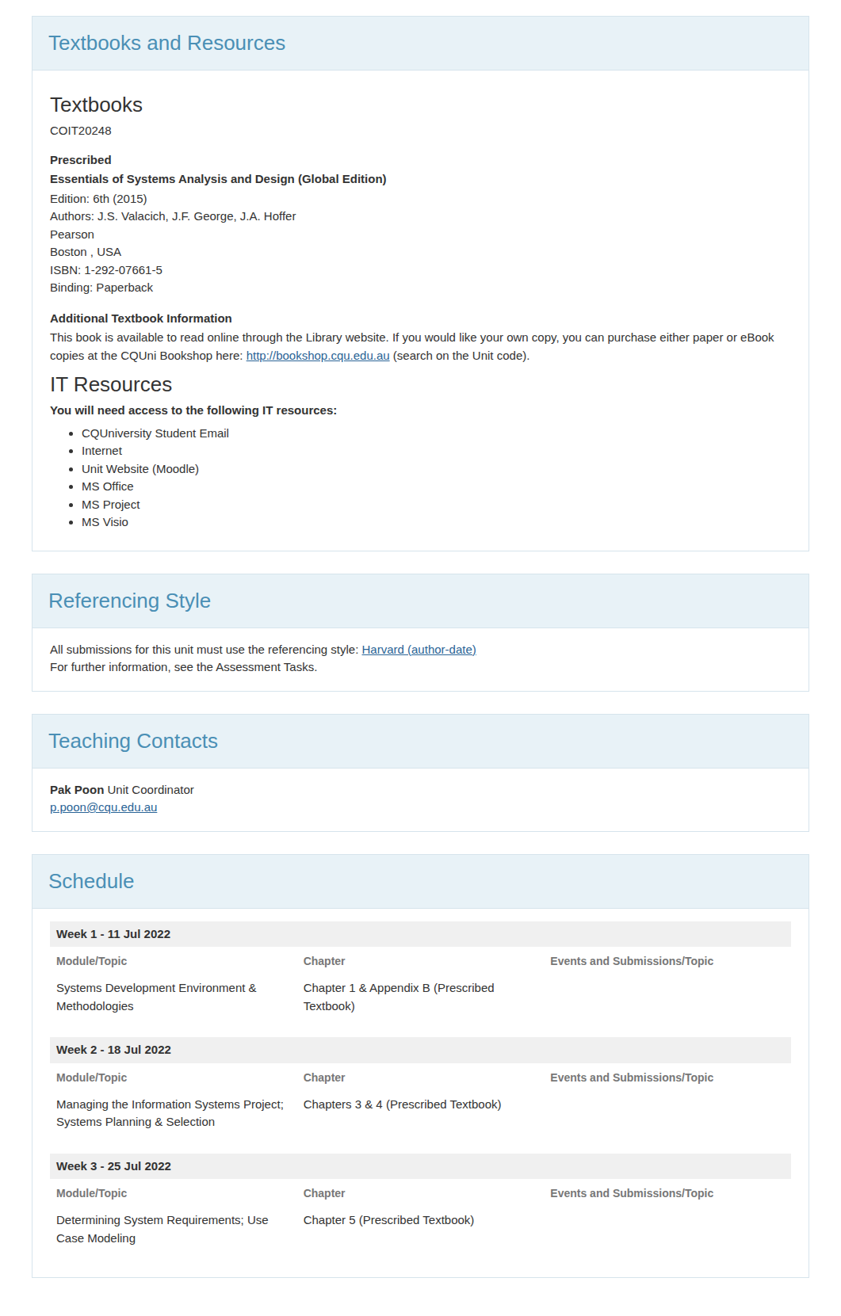Textbooks and Resources
Textbooks
COIT20248
Prescribed
Essentials of Systems Analysis and Design (Global Edition)
Edition: 6th (2015)
Authors: J.S. Valacich, J.F. George, J.A. Hoffer
Pearson
Boston , USA
ISBN: 1-292-07661-5
Binding: Paperback
Additional Textbook Information
This book is available to read online through the Library website. If you would like your own copy, you can purchase either paper or eBook copies at the CQUni Bookshop here: http://bookshop.cqu.edu.au (search on the Unit code).
IT Resources
You will need access to the following IT resources:
CQUniversity Student Email
Internet
Unit Website (Moodle)
MS Office
MS Project
MS Visio
Referencing Style
All submissions for this unit must use the referencing style: Harvard (author-date)
For further information, see the Assessment Tasks.
Teaching Contacts
Pak Poon Unit Coordinator
p.poon@cqu.edu.au
Schedule
Week 1 - 11 Jul 2022
| Module/Topic | Chapter | Events and Submissions/Topic |
| --- | --- | --- |
| Systems Development Environment & Methodologies | Chapter 1 & Appendix B (Prescribed Textbook) | |
Week 2 - 18 Jul 2022
| Module/Topic | Chapter | Events and Submissions/Topic |
| --- | --- | --- |
| Managing the Information Systems Project; Systems Planning & Selection | Chapters 3 & 4 (Prescribed Textbook) | |
Week 3 - 25 Jul 2022
| Module/Topic | Chapter | Events and Submissions/Topic |
| --- | --- | --- |
| Determining System Requirements; Use Case Modeling | Chapter 5 (Prescribed Textbook) | |